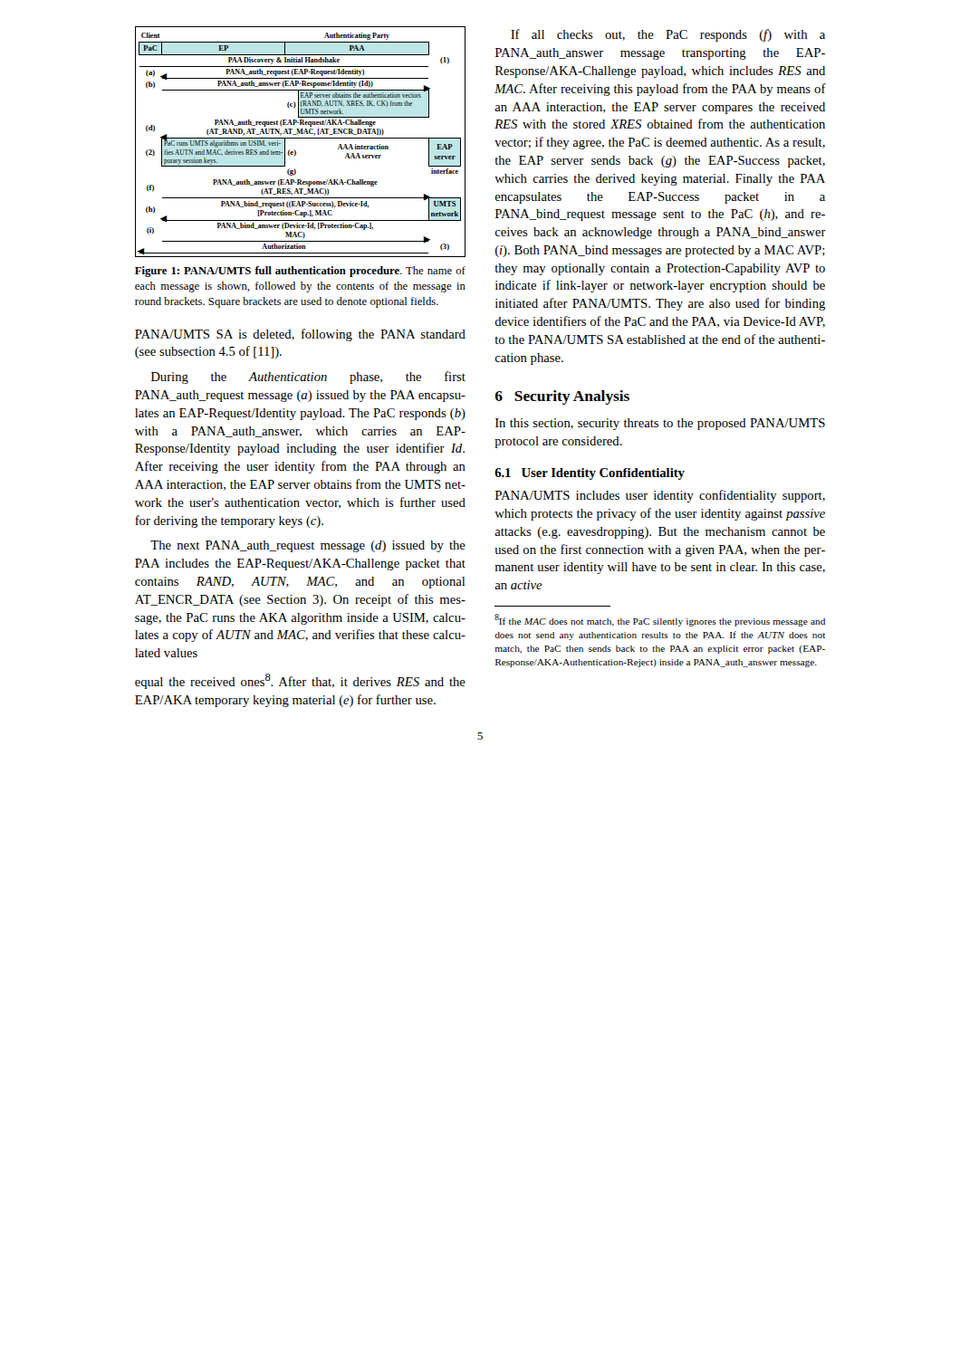| Client | | Authenticating Party | |
| PaC | EP | PAA | |
| PAA Discovery & Initial Handshake | (1) |
| (a) | PANA_auth_request (EAP-Request/Identity) | |
| (b) | PANA_auth_answer (EAP-Response/Identity (Id)) | |
| | | (c) | EAP server obtains the authentication vectors (RAND, AUTN, XRES, IK, CK) from the UMTS network. | |
| (d) | PANA_auth_request (EAP-Request/AKA-Challenge (AT_RAND, AT_AUTN, AT_MAC, [AT_ENCR_DATA])) | |
| (2) | PaC runs UMTS algorithms on USIM, verifies AUTN and MAC, derives RES and temporary session keys. | (e) | AAA interaction AAA server | EAP server |
| | | (g) | | interface |
| (f) | PANA_auth_answer (EAP-Response/AKA-Challenge (AT_RES, AT_MAC)) | |
| (h) | PANA_bind_request ((EAP-Success), Device-Id, [Protection-Cap.], MAC | UMTS network |
| (i) | PANA_bind_answer (Device-Id, [Protection-Cap.], MAC) | |
| Authorization | (3) |
Figure 1: PANA/UMTS full authentication procedure. The name of each message is shown, followed by the contents of the message in round brackets. Square brackets are used to denote optional fields.
PANA/UMTS SA is deleted, following the PANA standard (see subsection 4.5 of [11]).
During the Authentication phase, the first PANA_auth_request message (a) issued by the PAA encapsulates an EAP-Request/Identity payload. The PaC responds (b) with a PANA_auth_answer, which carries an EAP-Response/Identity payload including the user identifier Id. After receiving the user identity from the PAA through an AAA interaction, the EAP server obtains from the UMTS network the user's authentication vector, which is further used for deriving the temporary keys (c).
The next PANA_auth_request message (d) issued by the PAA includes the EAP-Request/AKA-Challenge packet that contains RAND, AUTN, MAC, and an optional AT_ENCR_DATA (see Section 3). On receipt of this message, the PaC runs the AKA algorithm inside a USIM, calculates a copy of AUTN and MAC, and verifies that these calculated values
equal the received ones8. After that, it derives RES and the EAP/AKA temporary keying material (e) for further use.
If all checks out, the PaC responds (f) with a PANA_auth_answer message transporting the EAP-Response/AKA-Challenge payload, which includes RES and MAC. After receiving this payload from the PAA by means of an AAA interaction, the EAP server compares the received RES with the stored XRES obtained from the authentication vector; if they agree, the PaC is deemed authentic. As a result, the EAP server sends back (g) the EAP-Success packet, which carries the derived keying material. Finally the PAA encapsulates the EAP-Success packet in a PANA_bind_request message sent to the PaC (h), and receives back an acknowledge through a PANA_bind_answer (i). Both PANA_bind messages are protected by a MAC AVP; they may optionally contain a Protection-Capability AVP to indicate if link-layer or network-layer encryption should be initiated after PANA/UMTS. They are also used for binding device identifiers of the PaC and the PAA, via Device-Id AVP, to the PANA/UMTS SA established at the end of the authentication phase.
6 Security Analysis
In this section, security threats to the proposed PANA/UMTS protocol are considered.
6.1 User Identity Confidentiality
PANA/UMTS includes user identity confidentiality support, which protects the privacy of the user identity against passive attacks (e.g. eavesdropping). But the mechanism cannot be used on the first connection with a given PAA, when the permanent user identity will have to be sent in clear. In this case, an active
8If the MAC does not match, the PaC silently ignores the previous message and does not send any authentication results to the PAA. If the AUTN does not match, the PaC then sends back to the PAA an explicit error packet (EAP-Response/AKA-Authentication-Reject) inside a PANA_auth_answer message.
5